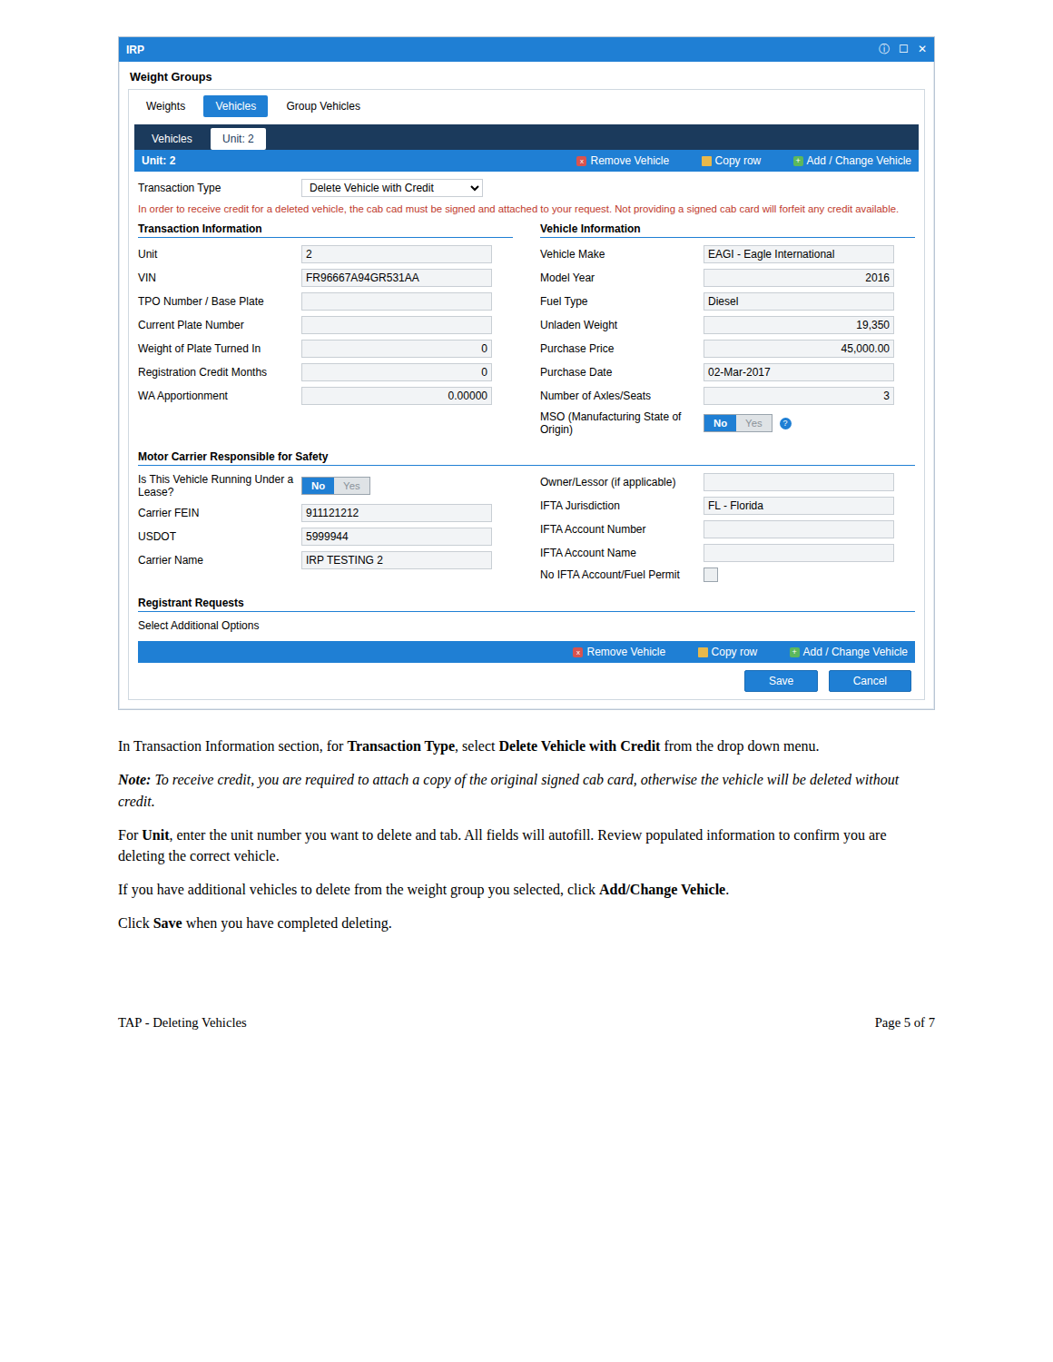IRP ⓘ☐✕
Weight Groups
Weights Vehicles Group Vehicles
Vehicles Unit: 2
Unit: 2 x Remove Vehicle Copy row +Add / Change Vehicle
Transaction Type
Delete Vehicle with Credit
In order to receive credit for a deleted vehicle, the cab cad must be signed and attached to your request. Not providing a signed cab card will forfeit any credit available.
Transaction Information
Unit
2
VIN
FR96667A94GR531AA
TPO Number / Base Plate
Current Plate Number
Weight of Plate Turned In
0
Registration Credit Months
0
WA Apportionment
0.00000
Vehicle Information
Vehicle Make
EAGI - Eagle International
Model Year
2016
Fuel Type
Diesel
Unladen Weight
19,350
Purchase Price
45,000.00
Purchase Date
02-Mar-2017
Number of Axles/Seats
3
MSO (Manufacturing State of Origin)
No Yes ?
Motor Carrier Responsible for Safety
Is This Vehicle Running Under a Lease?
No Yes
Carrier FEIN
911121212
USDOT
5999944
Carrier Name
IRP TESTING 2
Owner/Lessor (if applicable)
IFTA Jurisdiction
FL - Florida
IFTA Account Number
IFTA Account Name
No IFTA Account/Fuel Permit
Registrant Requests
Select Additional Options
x Remove Vehicle Copy row +Add / Change Vehicle
Save Cancel
In Transaction Information section, for Transaction Type, select Delete Vehicle with Credit from the drop down menu.
Note: To receive credit, you are required to attach a copy of the original signed cab card, otherwise the vehicle will be deleted without credit.
For Unit, enter the unit number you want to delete and tab. All fields will autofill. Review populated information to confirm you are deleting the correct vehicle.
If you have additional vehicles to delete from the weight group you selected, click Add/Change Vehicle.
Click Save when you have completed deleting.
TAP - Deleting Vehicles Page 5 of 7